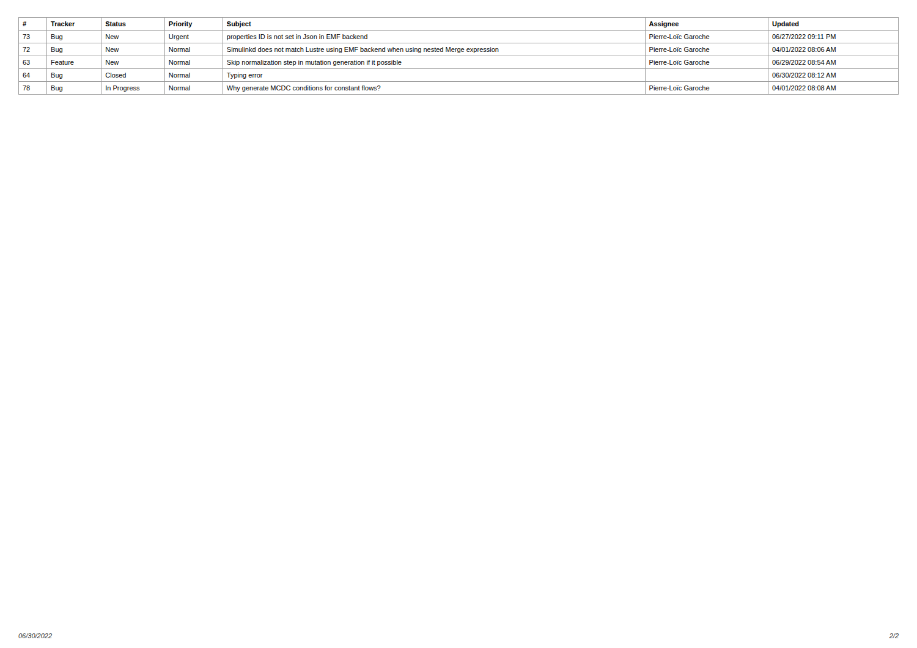| # | Tracker | Status | Priority | Subject | Assignee | Updated |
| --- | --- | --- | --- | --- | --- | --- |
| 73 | Bug | New | Urgent | properties ID is not set in Json in EMF backend | Pierre-Loïc Garoche | 06/27/2022 09:11 PM |
| 72 | Bug | New | Normal | Simulinkd does not match Lustre using EMF backend when using nested Merge expression | Pierre-Loïc Garoche | 04/01/2022 08:06 AM |
| 63 | Feature | New | Normal | Skip normalization step in mutation generation if it possible | Pierre-Loïc Garoche | 06/29/2022 08:54 AM |
| 64 | Bug | Closed | Normal | Typing error | | 06/30/2022 08:12 AM |
| 78 | Bug | In Progress | Normal | Why generate MCDC conditions for constant flows? | Pierre-Loïc Garoche | 04/01/2022 08:08 AM |
06/30/2022 2/2